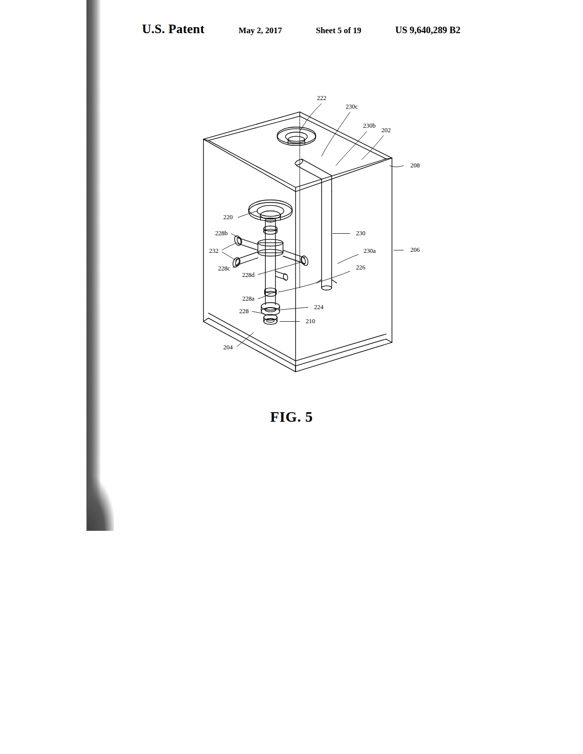U.S. Patent May 2, 2017 Sheet 5 of 19 US 9,640,289 B2
FIG. 5 Perspective line drawing of a transparent rectangular container (202) with a top wall (208), bottom wall (204), side wall (206), an upper opening (220) with collar (222), a lower opening (210) with collar (224), a central vertical tube (228) having branch ports (228a, 228b, 228c, 228d) and fittings (232), and a secondary conduit (230) with segments 230a, 230b, 230c, plus element 226. 222 230c 230b 202 208 206 220 228b 232 228c 228d 230 230a 226 228a 224 228 210 204
FIG. 5